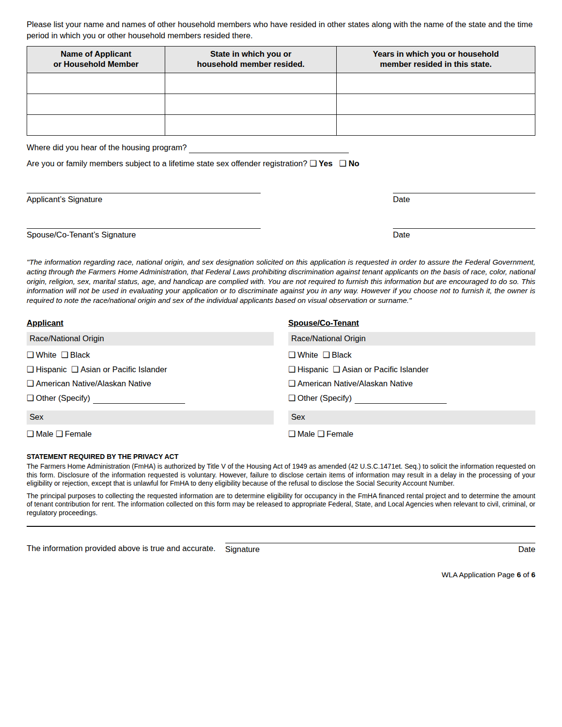Please list your name and names of other household members who have resided in other states along with the name of the state and the time period in which you or other household members resided there.
| Name of Applicant or Household Member | State in which you or household member resided. | Years in which you or household member resided in this state. |
| --- | --- | --- |
Where did you hear of the housing program?
Are you or family members subject to a lifetime state sex offender registration? ❑Yes ❑No
Applicant’s Signature
Date
Spouse/Co-Tenant’s Signature
Date
"The information regarding race, national origin, and sex designation solicited on this application is requested in order to assure the Federal Government, acting through the Farmers Home Administration, that Federal Laws prohibiting discrimination against tenant applicants on the basis of race, color, national origin, religion, sex, marital status, age, and handicap are complied with. You are not required to furnish this information but are encouraged to do so. This information will not be used in evaluating your application or to discriminate against you in any way. However if you choose not to furnish it, the owner is required to note the race/national origin and sex of the individual applicants based on visual observation or surname."
Applicant
Race/National Origin
❑White ❑Black
❑Hispanic ❑Asian or Pacific Islander
❑American Native/Alaskan Native
❑Other (Specify)
Sex
❑Male ❑Female
Spouse/Co-Tenant
Race/National Origin
❑White ❑Black
❑Hispanic ❑Asian or Pacific Islander
❑American Native/Alaskan Native
❑Other (Specify)
Sex
❑Male ❑Female
STATEMENT REQUIRED BY THE PRIVACY ACT
The Farmers Home Administration (FmHA) is authorized by Title V of the Housing Act of 1949 as amended (42 U.S.C.1471et. Seq.) to solicit the information requested on this form. Disclosure of the information requested is voluntary. However, failure to disclose certain items of information may result in a delay in the processing of your eligibility or rejection, except that is unlawful for FmHA to deny eligibility because of the refusal to disclose the Social Security Account Number.
The principal purposes to collecting the requested information are to determine eligibility for occupancy in the FmHA financed rental project and to determine the amount of tenant contribution for rent. The information collected on this form may be released to appropriate Federal, State, and Local Agencies when relevant to civil, criminal, or regulatory proceedings.
The information provided above is true and accurate.
Signature Date
WLA Application Page 6 of 6